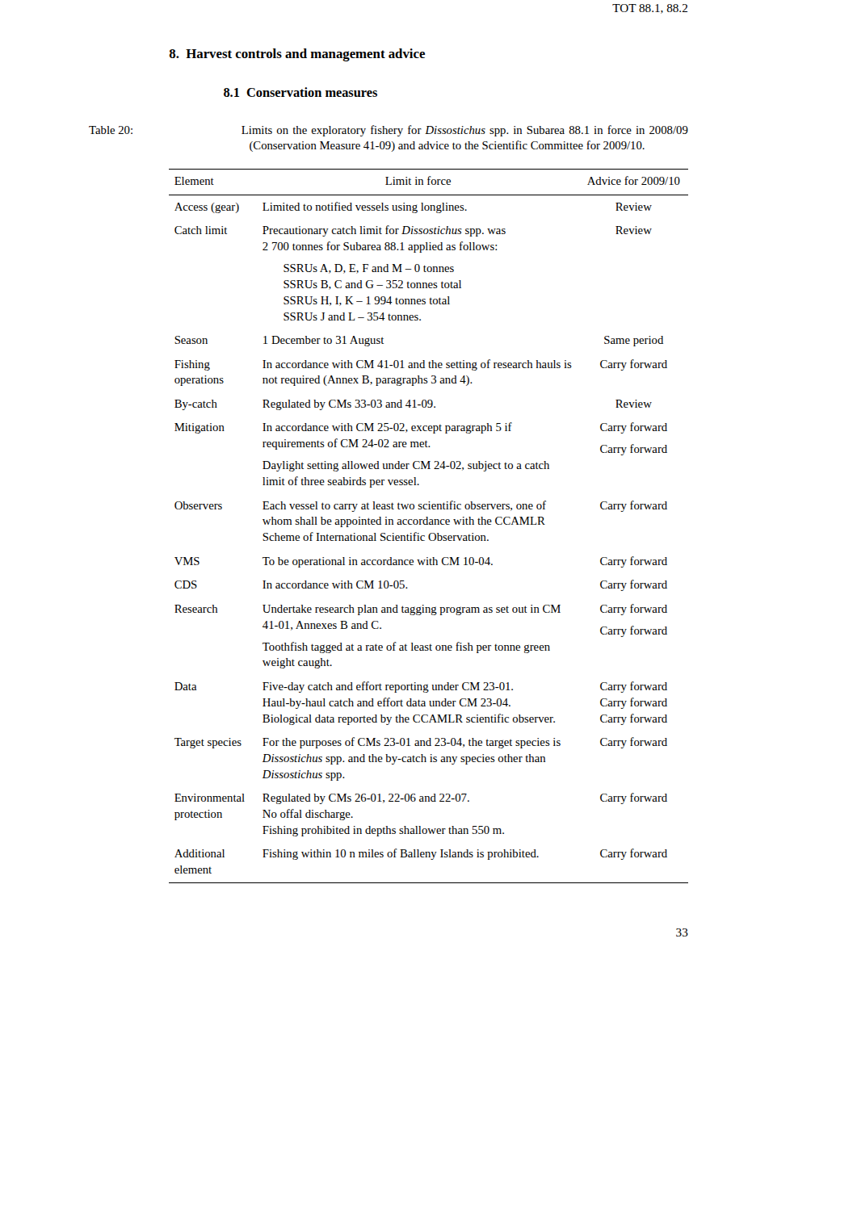TOT 88.1, 88.2
8. Harvest controls and management advice
8.1 Conservation measures
Table 20: Limits on the exploratory fishery for Dissostichus spp. in Subarea 88.1 in force in 2008/09 (Conservation Measure 41-09) and advice to the Scientific Committee for 2009/10.
| Element | Limit in force | Advice for 2009/10 |
| --- | --- | --- |
| Access (gear) | Limited to notified vessels using longlines. | Review |
| Catch limit | Precautionary catch limit for Dissostichus spp. was 2 700 tonnes for Subarea 88.1 applied as follows: SSRUs A, D, E, F and M – 0 tonnes SSRUs B, C and G – 352 tonnes total SSRUs H, I, K – 1 994 tonnes total SSRUs J and L – 354 tonnes. | Review |
| Season | 1 December to 31 August | Same period |
| Fishing operations | In accordance with CM 41-01 and the setting of research hauls is not required (Annex B, paragraphs 3 and 4). | Carry forward |
| By-catch | Regulated by CMs 33-03 and 41-09. | Review |
| Mitigation | In accordance with CM 25-02, except paragraph 5 if requirements of CM 24-02 are met. Daylight setting allowed under CM 24-02, subject to a catch limit of three seabirds per vessel. | Carry forward Carry forward |
| Observers | Each vessel to carry at least two scientific observers, one of whom shall be appointed in accordance with the CCAMLR Scheme of International Scientific Observation. | Carry forward |
| VMS | To be operational in accordance with CM 10-04. | Carry forward |
| CDS | In accordance with CM 10-05. | Carry forward |
| Research | Undertake research plan and tagging program as set out in CM 41-01, Annexes B and C. Toothfish tagged at a rate of at least one fish per tonne green weight caught. | Carry forward Carry forward |
| Data | Five-day catch and effort reporting under CM 23-01. Haul-by-haul catch and effort data under CM 23-04. Biological data reported by the CCAMLR scientific observer. | Carry forward Carry forward Carry forward |
| Target species | For the purposes of CMs 23-01 and 23-04, the target species is Dissostichus spp. and the by-catch is any species other than Dissostichus spp. | Carry forward |
| Environmental protection | Regulated by CMs 26-01, 22-06 and 22-07. No offal discharge. Fishing prohibited in depths shallower than 550 m. | Carry forward |
| Additional element | Fishing within 10 n miles of Balleny Islands is prohibited. | Carry forward |
33